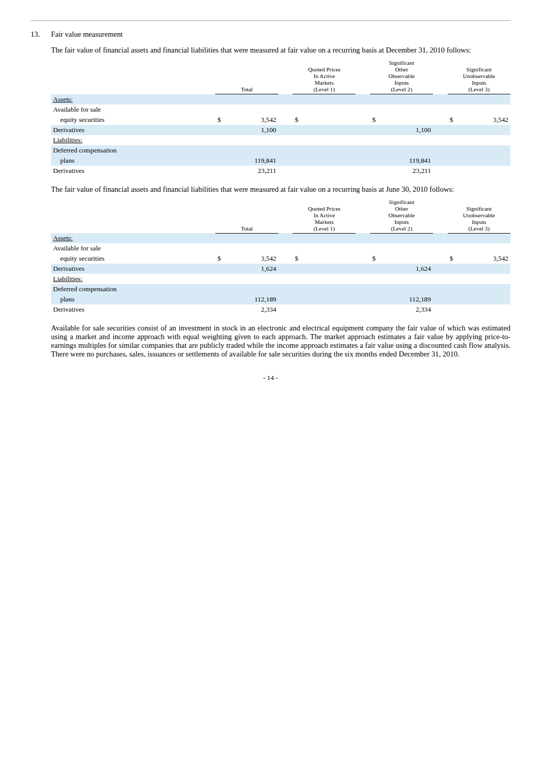13.
Fair value measurement
The fair value of financial assets and financial liabilities that were measured at fair value on a recurring basis at December 31, 2010 follows:
| | Total | | Quoted Prices In Active Markets (Level 1) | | Significant Other Observable Inputs (Level 2) | | Significant Unobservable Inputs (Level 3) |
| --- | --- | --- | --- | --- | --- | --- | --- |
| Assets: | | | | | | | | | | | |
| Available for sale | | | | | | | | | | | |
| equity securities | $ | 3,542 | | $ | | | $ | | | $ | 3,542 |
| Derivatives | | 1,100 | | | | | | 1,100 | | | |
| Liabilities: | | | | | | | | | | | |
| Deferred compensation | | | | | | | | | | | |
| plans | | 119,841 | | | | | | 119,841 | | | |
| Derivatives | | 23,211 | | | | | | 23,211 | | | |
The fair value of financial assets and financial liabilities that were measured at fair value on a recurring basis at June 30, 2010 follows:
| | Total | | Quoted Prices In Active Markets (Level 1) | | Significant Other Observable Inputs (Level 2) | | Significant Unobservable Inputs (Level 3) |
| --- | --- | --- | --- | --- | --- | --- | --- |
| Assets: | | | | | | | | | | | |
| Available for sale | | | | | | | | | | | |
| equity securities | $ | 3,542 | | $ | | | $ | | | $ | 3,542 |
| Derivatives | | 1,624 | | | | | | 1,624 | | | |
| Liabilities: | | | | | | | | | | | |
| Deferred compensation | | | | | | | | | | | |
| plans | | 112,189 | | | | | | 112,189 | | | |
| Derivatives | | 2,334 | | | | | | 2,334 | | | |
Available for sale securities consist of an investment in stock in an electronic and electrical equipment company the fair value of which was estimated using a market and income approach with equal weighting given to each approach. The market approach estimates a fair value by applying price-to-earnings multiples for similar companies that are publicly traded while the income approach estimates a fair value using a discounted cash flow analysis. There were no purchases, sales, issuances or settlements of available for sale securities during the six months ended December 31, 2010.
- 14 -